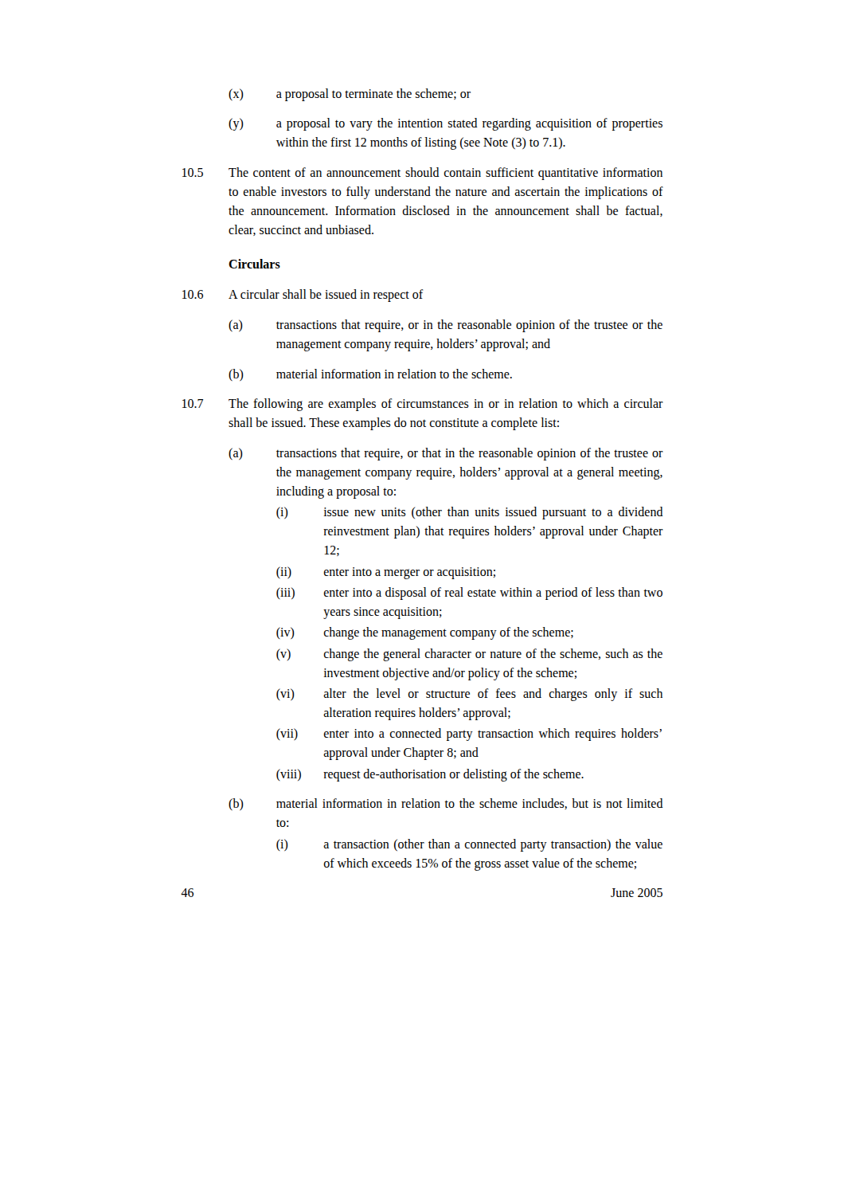(x)
a proposal to terminate the scheme; or
(y)
a proposal to vary the intention stated regarding acquisition of properties within the first 12 months of listing (see Note (3) to 7.1).
10.5
The content of an announcement should contain sufficient quantitative information to enable investors to fully understand the nature and ascertain the implications of the announcement. Information disclosed in the announcement shall be factual, clear, succinct and unbiased.
Circulars
10.6
A circular shall be issued in respect of
(a)
transactions that require, or in the reasonable opinion of the trustee or the management company require, holders’ approval; and
(b)
material information in relation to the scheme.
10.7
The following are examples of circumstances in or in relation to which a circular shall be issued. These examples do not constitute a complete list:
(a)
transactions that require, or that in the reasonable opinion of the trustee or the management company require, holders’ approval at a general meeting, including a proposal to:
(i)
issue new units (other than units issued pursuant to a dividend reinvestment plan) that requires holders’ approval under Chapter 12;
(ii)
enter into a merger or acquisition;
(iii)
enter into a disposal of real estate within a period of less than two years since acquisition;
(iv)
change the management company of the scheme;
(v)
change the general character or nature of the scheme, such as the investment objective and/or policy of the scheme;
(vi)
alter the level or structure of fees and charges only if such alteration requires holders’ approval;
(vii)
enter into a connected party transaction which requires holders’ approval under Chapter 8; and
(viii)
request de-authorisation or delisting of the scheme.
(b)
material information in relation to the scheme includes, but is not limited to:
(i)
a transaction (other than a connected party transaction) the value of which exceeds 15% of the gross asset value of the scheme;
46
June 2005